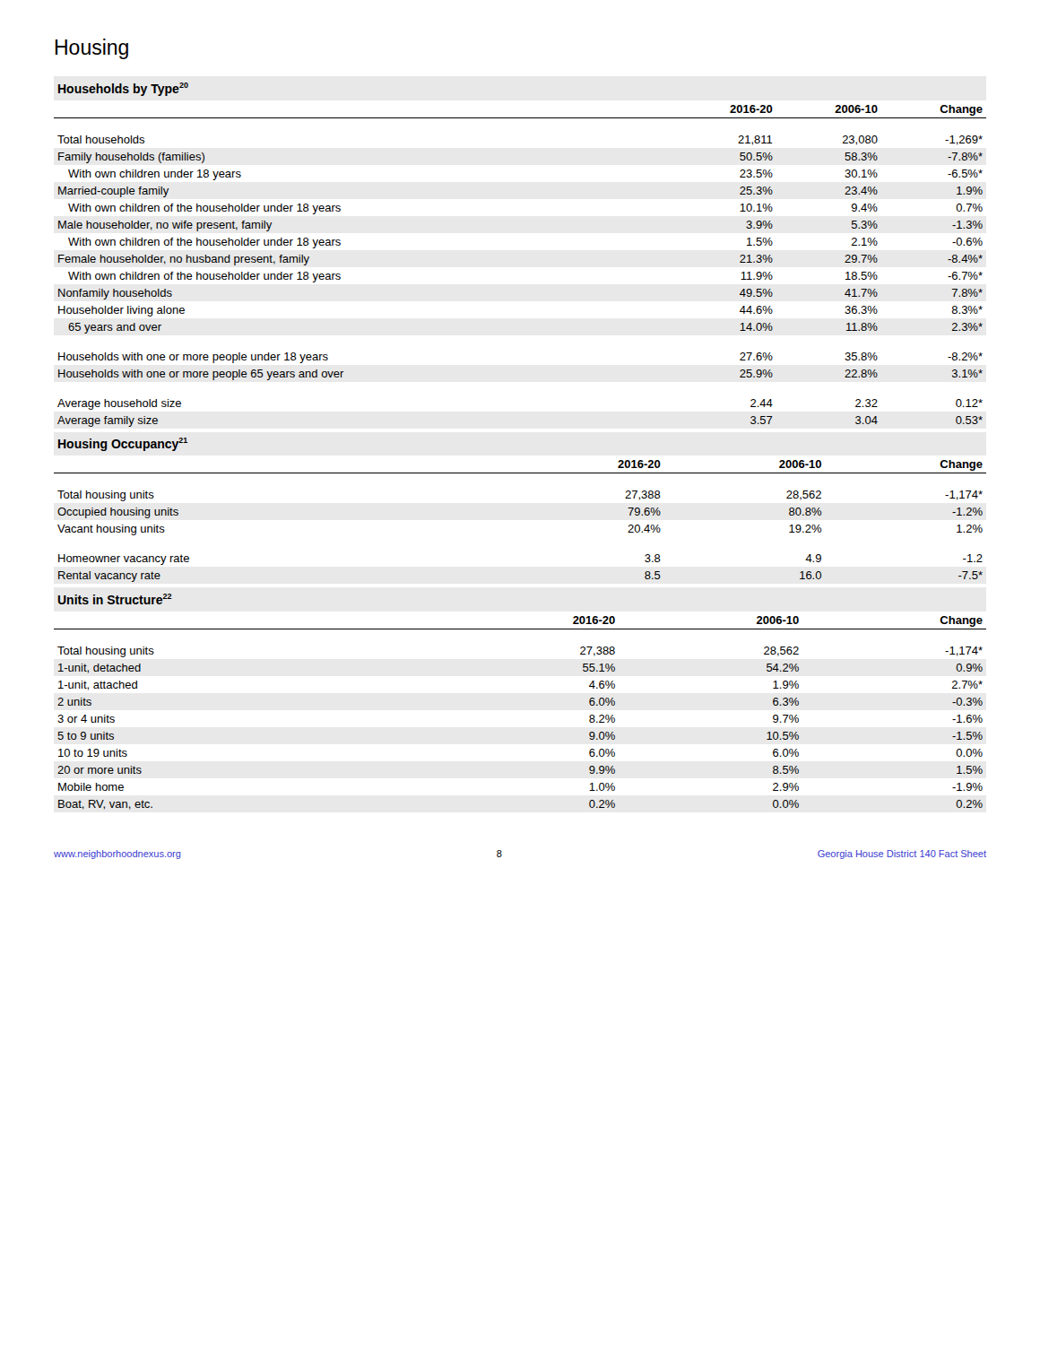Housing
Households by Type 20
| | 2016-20 | 2006-10 | Change |
| --- | --- | --- | --- |
| Total households | 21,811 | 23,080 | -1,269* |
| Family households (families) | 50.5% | 58.3% | -7.8%* |
| With own children under 18 years | 23.5% | 30.1% | -6.5%* |
| Married-couple family | 25.3% | 23.4% | 1.9% |
| With own children of the householder under 18 years | 10.1% | 9.4% | 0.7% |
| Male householder, no wife present, family | 3.9% | 5.3% | -1.3% |
| With own children of the householder under 18 years | 1.5% | 2.1% | -0.6% |
| Female householder, no husband present, family | 21.3% | 29.7% | -8.4%* |
| With own children of the householder under 18 years | 11.9% | 18.5% | -6.7%* |
| Nonfamily households | 49.5% | 41.7% | 7.8%* |
| Householder living alone | 44.6% | 36.3% | 8.3%* |
| 65 years and over | 14.0% | 11.8% | 2.3%* |
| Households with one or more people under 18 years | 27.6% | 35.8% | -8.2%* |
| Households with one or more people 65 years and over | 25.9% | 22.8% | 3.1%* |
| Average household size | 2.44 | 2.32 | 0.12* |
| Average family size | 3.57 | 3.04 | 0.53* |
Housing Occupancy 21
| | 2016-20 | 2006-10 | Change |
| --- | --- | --- | --- |
| Total housing units | 27,388 | 28,562 | -1,174* |
| Occupied housing units | 79.6% | 80.8% | -1.2% |
| Vacant housing units | 20.4% | 19.2% | 1.2% |
| Homeowner vacancy rate | 3.8 | 4.9 | -1.2 |
| Rental vacancy rate | 8.5 | 16.0 | -7.5* |
Units in Structure 22
| | 2016-20 | 2006-10 | Change |
| --- | --- | --- | --- |
| Total housing units | 27,388 | 28,562 | -1,174* |
| 1-unit, detached | 55.1% | 54.2% | 0.9% |
| 1-unit, attached | 4.6% | 1.9% | 2.7%* |
| 2 units | 6.0% | 6.3% | -0.3% |
| 3 or 4 units | 8.2% | 9.7% | -1.6% |
| 5 to 9 units | 9.0% | 10.5% | -1.5% |
| 10 to 19 units | 6.0% | 6.0% | 0.0% |
| 20 or more units | 9.9% | 8.5% | 1.5% |
| Mobile home | 1.0% | 2.9% | -1.9% |
| Boat, RV, van, etc. | 0.2% | 0.0% | 0.2% |
www.neighborhoodnexus.org 8 Georgia House District 140 Fact Sheet